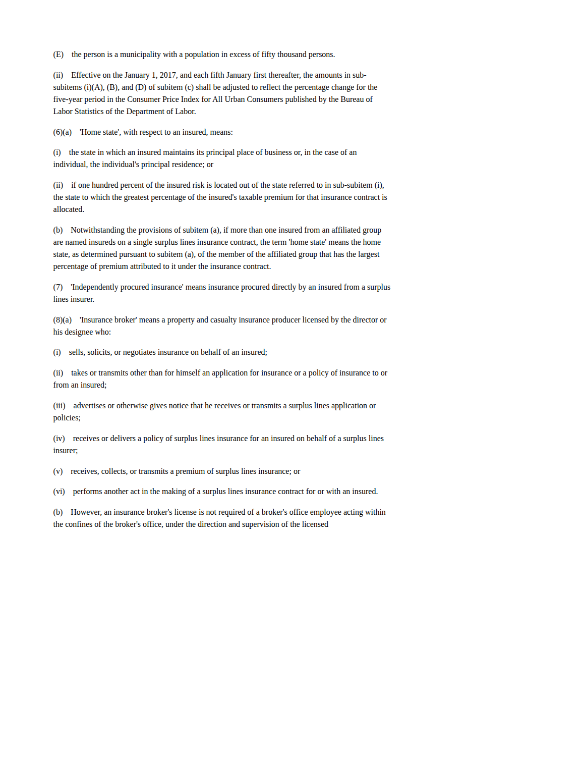(E) the person is a municipality with a population in excess of fifty thousand persons.
(ii) Effective on the January 1, 2017, and each fifth January first thereafter, the amounts in sub-subitems (i)(A), (B), and (D) of subitem (c) shall be adjusted to reflect the percentage change for the five-year period in the Consumer Price Index for All Urban Consumers published by the Bureau of Labor Statistics of the Department of Labor.
(6)(a) 'Home state', with respect to an insured, means:
(i) the state in which an insured maintains its principal place of business or, in the case of an individual, the individual's principal residence; or
(ii) if one hundred percent of the insured risk is located out of the state referred to in sub-subitem (i), the state to which the greatest percentage of the insured's taxable premium for that insurance contract is allocated.
(b) Notwithstanding the provisions of subitem (a), if more than one insured from an affiliated group are named insureds on a single surplus lines insurance contract, the term 'home state' means the home state, as determined pursuant to subitem (a), of the member of the affiliated group that has the largest percentage of premium attributed to it under the insurance contract.
(7) 'Independently procured insurance' means insurance procured directly by an insured from a surplus lines insurer.
(8)(a) 'Insurance broker' means a property and casualty insurance producer licensed by the director or his designee who:
(i) sells, solicits, or negotiates insurance on behalf of an insured;
(ii) takes or transmits other than for himself an application for insurance or a policy of insurance to or from an insured;
(iii) advertises or otherwise gives notice that he receives or transmits a surplus lines application or policies;
(iv) receives or delivers a policy of surplus lines insurance for an insured on behalf of a surplus lines insurer;
(v) receives, collects, or transmits a premium of surplus lines insurance; or
(vi) performs another act in the making of a surplus lines insurance contract for or with an insured.
(b) However, an insurance broker's license is not required of a broker's office employee acting within the confines of the broker's office, under the direction and supervision of the licensed